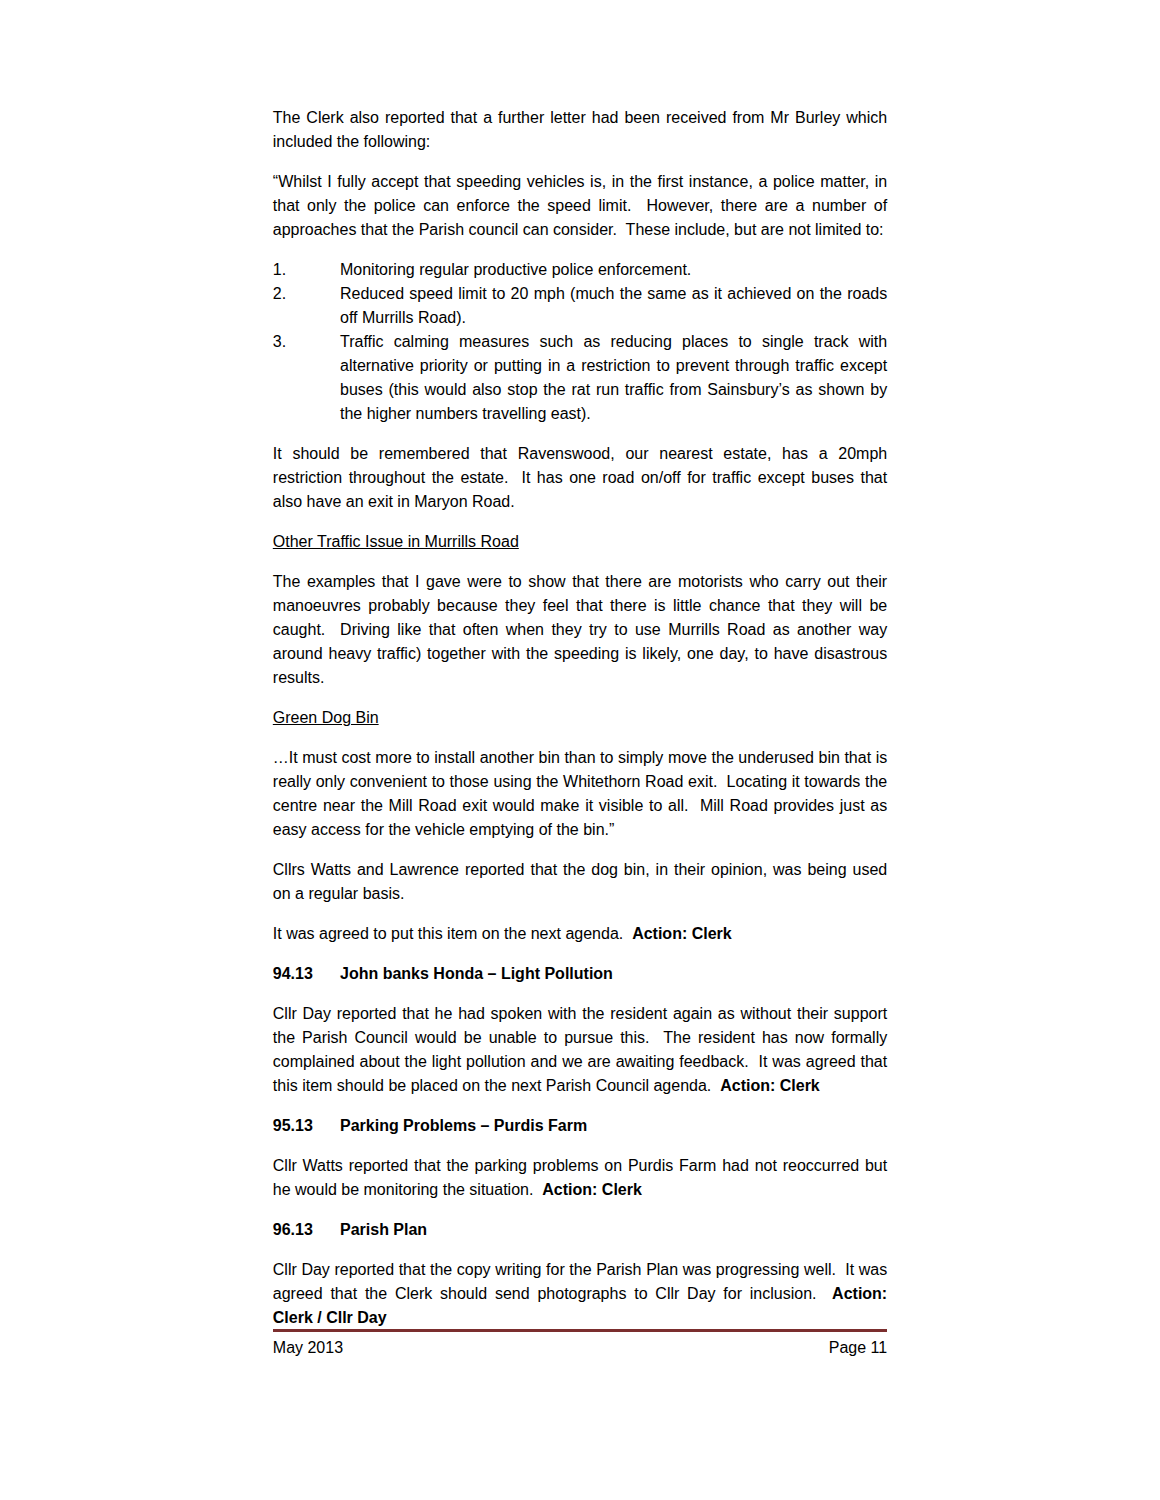The Clerk also reported that a further letter had been received from Mr Burley which included the following:
“Whilst I fully accept that speeding vehicles is, in the first instance, a police matter, in that only the police can enforce the speed limit. However, there are a number of approaches that the Parish council can consider. These include, but are not limited to:
1. Monitoring regular productive police enforcement.
2. Reduced speed limit to 20 mph (much the same as it achieved on the roads off Murrills Road).
3. Traffic calming measures such as reducing places to single track with alternative priority or putting in a restriction to prevent through traffic except buses (this would also stop the rat run traffic from Sainsbury’s as shown by the higher numbers travelling east).
It should be remembered that Ravenswood, our nearest estate, has a 20mph restriction throughout the estate. It has one road on/off for traffic except buses that also have an exit in Maryon Road.
Other Traffic Issue in Murrills Road
The examples that I gave were to show that there are motorists who carry out their manoeuvres probably because they feel that there is little chance that they will be caught. Driving like that often when they try to use Murrills Road as another way around heavy traffic) together with the speeding is likely, one day, to have disastrous results.
Green Dog Bin
…It must cost more to install another bin than to simply move the underused bin that is really only convenient to those using the Whitethorn Road exit. Locating it towards the centre near the Mill Road exit would make it visible to all. Mill Road provides just as easy access for the vehicle emptying of the bin.”
Cllrs Watts and Lawrence reported that the dog bin, in their opinion, was being used on a regular basis.
It was agreed to put this item on the next agenda. Action: Clerk
94.13 John banks Honda – Light Pollution
Cllr Day reported that he had spoken with the resident again as without their support the Parish Council would be unable to pursue this. The resident has now formally complained about the light pollution and we are awaiting feedback. It was agreed that this item should be placed on the next Parish Council agenda. Action: Clerk
95.13 Parking Problems – Purdis Farm
Cllr Watts reported that the parking problems on Purdis Farm had not reoccurred but he would be monitoring the situation. Action: Clerk
96.13 Parish Plan
Cllr Day reported that the copy writing for the Parish Plan was progressing well. It was agreed that the Clerk should send photographs to Cllr Day for inclusion. Action: Clerk / Cllr Day
May 2013 Page 11